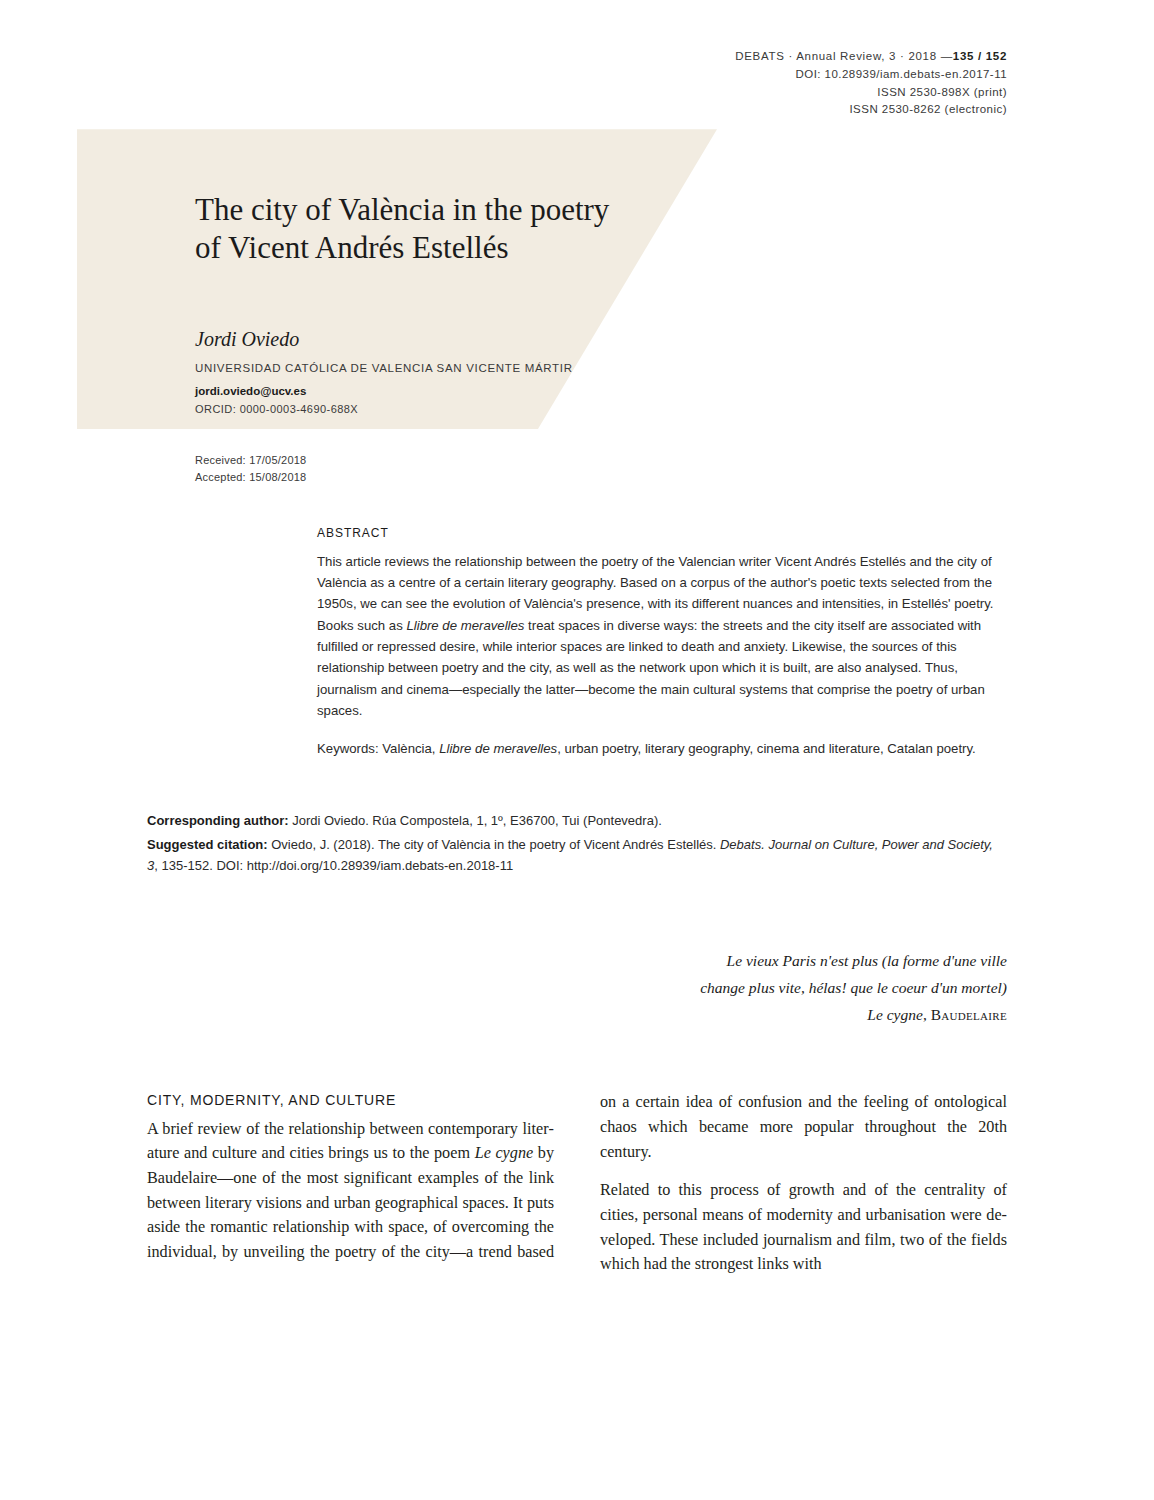DEBATS · Annual Review, 3 · 2018 —135 / 152
DOI: 10.28939/iam.debats-en.2017-11
ISSN 2530-898X (print)
ISSN 2530-8262 (electronic)
The city of València in the poetry
of Vicent Andrés Estellés
Jordi Oviedo
Universidad Católica de Valencia San Vicente Mártir
jordi.oviedo@ucv.es
ORCID: 0000-0003-4690-688X
Received: 17/05/2018
Accepted: 15/08/2018
ABSTRACT
This article reviews the relationship between the poetry of the Valencian writer Vicent Andrés Estellés and the city of València as a centre of a certain literary geography. Based on a corpus of the author's poetic texts selected from the 1950s, we can see the evolution of València's presence, with its different nuances and intensities, in Estellés' poetry. Books such as Llibre de meravelles treat spaces in diverse ways: the streets and the city itself are associated with fulfilled or repressed desire, while interior spaces are linked to death and anxiety. Likewise, the sources of this relationship between poetry and the city, as well as the network upon which it is built, are also analysed. Thus, journalism and cinema—especially the latter—become the main cultural systems that comprise the poetry of urban spaces.
Keywords: València, Llibre de meravelles, urban poetry, literary geography, cinema and literature, Catalan poetry.
Corresponding author: Jordi Oviedo. Rúa Compostela, 1, 1º, E36700, Tui (Pontevedra).
Suggested citation: Oviedo, J. (2018). The city of València in the poetry of Vicent Andrés Estellés. Debats. Journal on Culture, Power and Society, 3, 135-152. DOI: http://doi.org/10.28939/iam.debats-en.2018-11
Le vieux Paris n'est plus (la forme d'une ville
change plus vite, hélas! que le coeur d'un mortel)
Le cygne, Baudelaire
City, modernity, and culture
A brief review of the relationship between contemporary literature and culture and cities brings us to the poem Le cygne by Baudelaire—one of the most significant examples of the link between literary visions and urban geographical spaces. It puts aside the romantic relationship with space, of overcoming the individual, by unveiling the poetry of the city—a trend based on a certain idea of confusion and the feeling of ontological chaos which became more popular throughout the 20th century.
Related to this process of growth and of the centrality of cities, personal means of modernity and urbanisation were developed. These included journalism and film, two of the fields which had the strongest links with